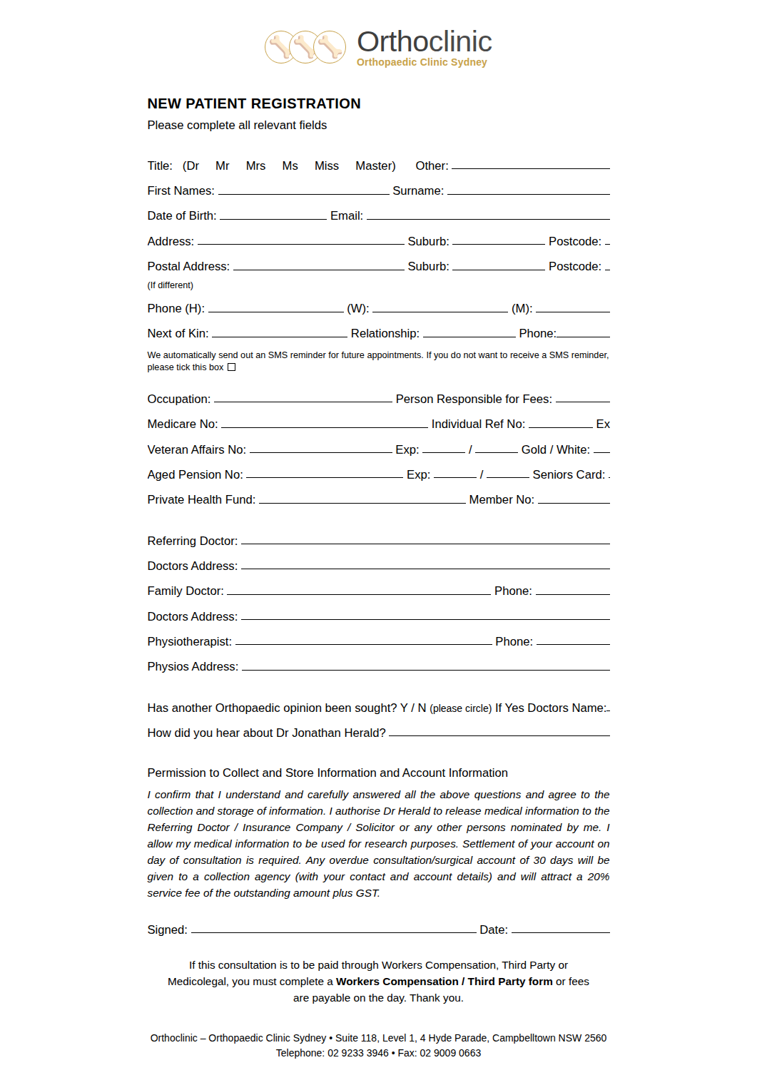🦴 🦴 🦴 Orthoclinic
Orthopaedic Clinic Sydney
NEW PATIENT REGISTRATION
Please complete all relevant fields
Title: (Dr Mr Mrs Ms Miss Master) Other:
First Names: Surname:
Date of Birth: Email:
Address: Suburb: Postcode:
Postal Address: Suburb: Postcode:
(If different)
Phone (H): (W): (M):
Next of Kin: Relationship: Phone:
We automatically send out an SMS reminder for future appointments. If you do not want to receive a SMS reminder, please tick this box
Occupation: Person Responsible for Fees:
Medicare No: Individual Ref No: Exp: /
Veteran Affairs No: Exp: / Gold / White:
Aged Pension No: Exp: / Seniors Card:
Private Health Fund: Member No:
Referring Doctor:
Doctors Address:
Family Doctor: Phone:
Doctors Address:
Physiotherapist: Phone:
Physios Address:
Has another Orthopaedic opinion been sought? Y / N (please circle) If Yes Doctors Name:
How did you hear about Dr Jonathan Herald?
Permission to Collect and Store Information and Account Information
I confirm that I understand and carefully answered all the above questions and agree to the collection and storage of information. I authorise Dr Herald to release medical information to the Referring Doctor / Insurance Company / Solicitor or any other persons nominated by me. I allow my medical information to be used for research purposes. Settlement of your account on day of consultation is required. Any overdue consultation/surgical account of 30 days will be given to a collection agency (with your contact and account details) and will attract a 20% service fee of the outstanding amount plus GST.
Signed: Date:
If this consultation is to be paid through Workers Compensation, Third Party or Medicolegal, you must complete a Workers Compensation / Third Party form or fees are payable on the day. Thank you.
Orthoclinic – Orthopaedic Clinic Sydney • Suite 118, Level 1, 4 Hyde Parade, Campbelltown NSW 2560
Telephone: 02 9233 3946 • Fax: 02 9009 0663